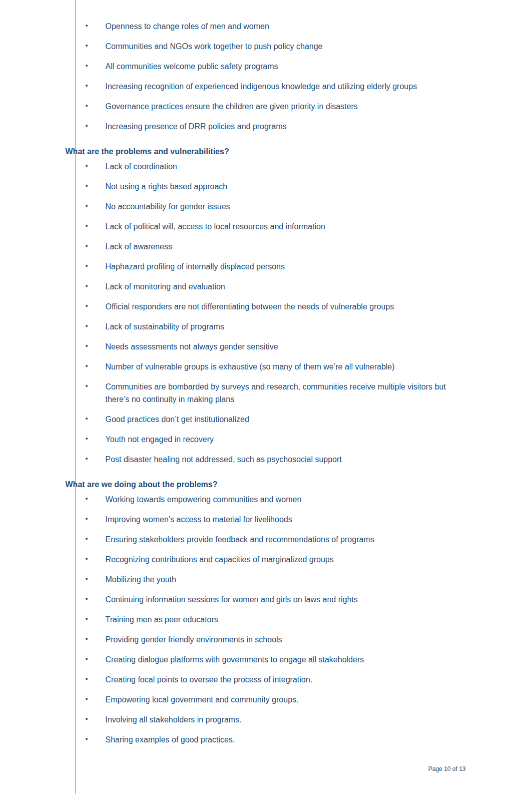Openness to change roles of men and women
Communities and NGOs work together to push policy change
All communities welcome public safety programs
Increasing recognition of experienced indigenous knowledge and utilizing elderly groups
Governance practices ensure the children are given priority in disasters
Increasing presence of DRR policies and programs
What are the problems and vulnerabilities?
Lack of coordination
Not using a rights based approach
No accountability for gender issues
Lack of political will, access to local resources and information
Lack of awareness
Haphazard profiling of internally displaced persons
Lack of monitoring and evaluation
Official responders are not differentiating between the needs of vulnerable groups
Lack of sustainability of programs
Needs assessments not always gender sensitive
Number of vulnerable groups is exhaustive (so many of them we’re all vulnerable)
Communities are bombarded by surveys and research, communities receive multiple visitors but there’s no continuity in making plans
Good practices don’t get institutionalized
Youth not engaged in recovery
Post disaster healing not addressed, such as psychosocial support
What are we doing about the problems?
Working towards empowering communities and women
Improving women’s access to material for livelihoods
Ensuring stakeholders provide feedback and recommendations of programs
Recognizing contributions and capacities of marginalized groups
Mobilizing the youth
Continuing information sessions for women and girls on laws and rights
Training men as peer educators
Providing gender friendly environments in schools
Creating dialogue platforms with governments to engage all stakeholders
Creating focal points to oversee the process of integration.
Empowering local government and community groups.
Involving all stakeholders in programs.
Sharing examples of good practices.
Page 10 of 13